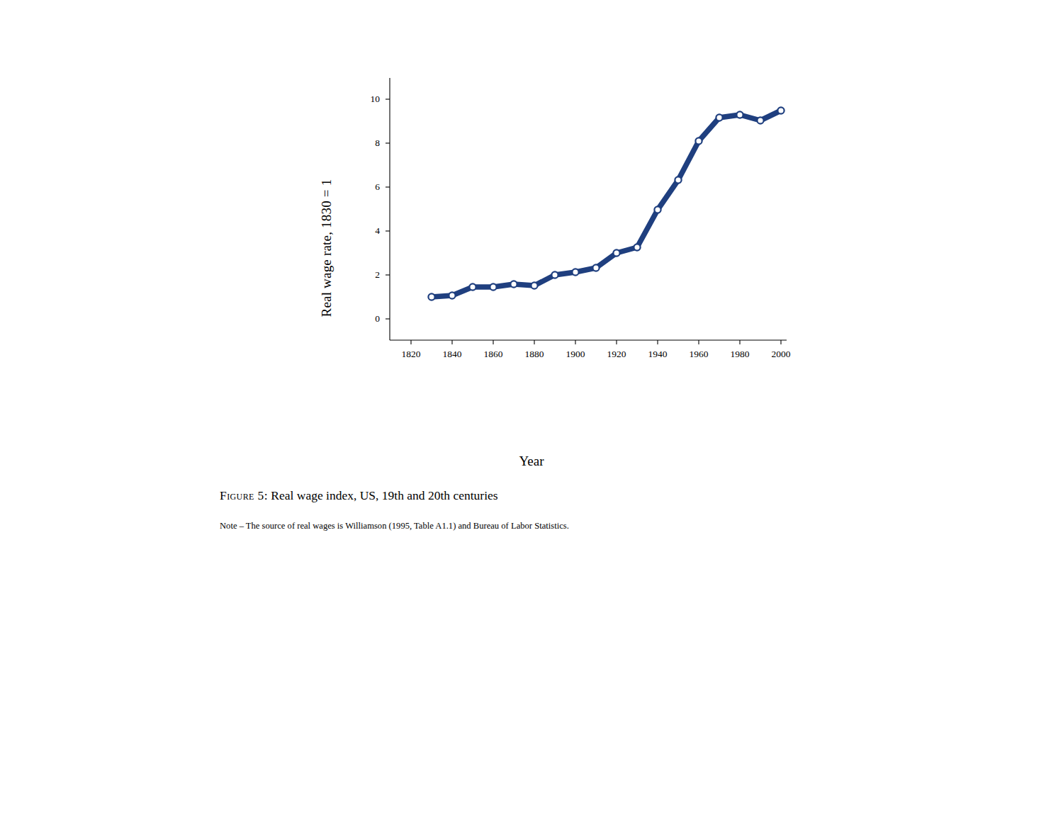Real wage rate, 1830 = 1
0 2 4 6 8 10 1820 1840 1860 1880 1900 1920 1940 1960 1980 2000
Year
Figure 5: Real wage index, US, 19th and 20th centuries
Note – The source of real wages is Williamson (1995, Table A1.1) and Bureau of Labor Statistics.